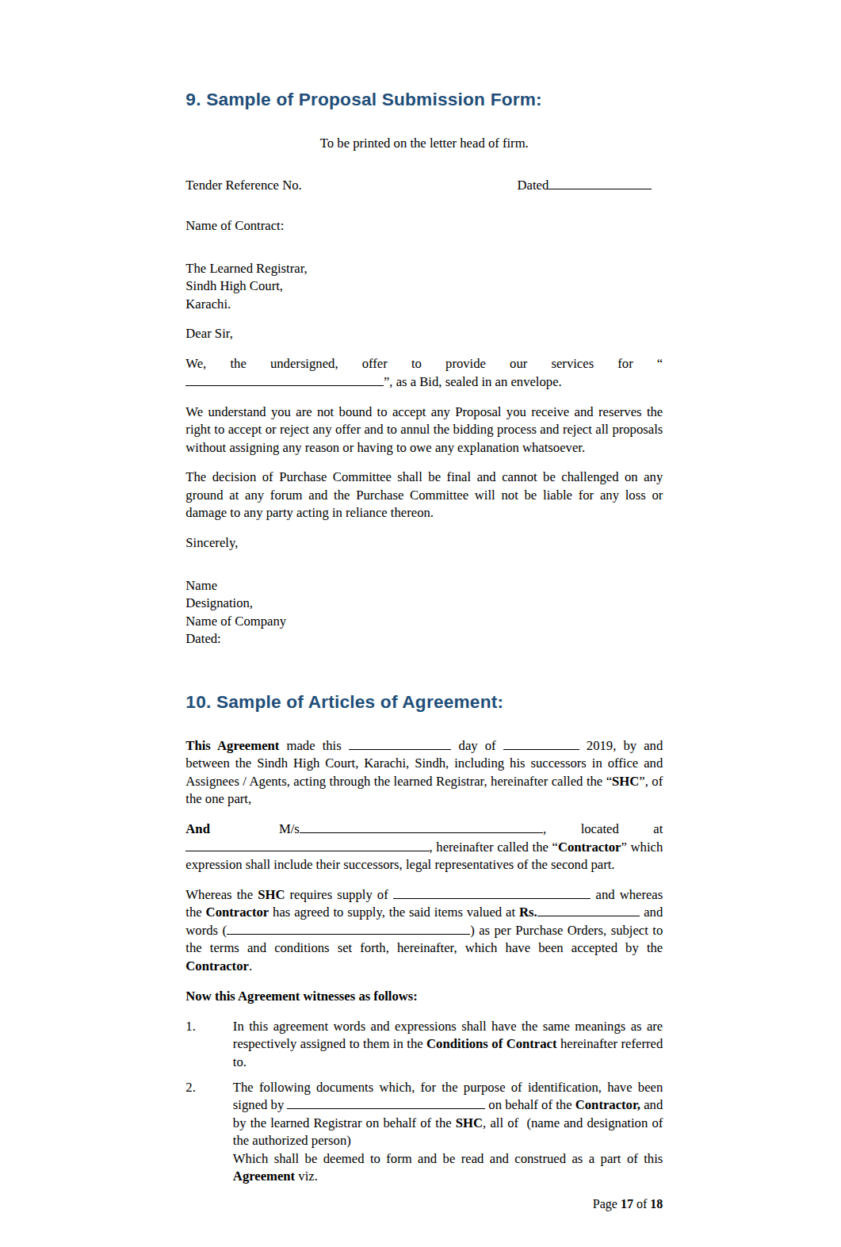9. Sample of Proposal Submission Form:
To be printed on the letter head of firm.
Tender Reference No.
Dated
Name of Contract:
The Learned Registrar,
Sindh High Court,
Karachi.
Dear Sir,
We, the undersigned, offer to provide our services for “ ”, as a Bid, sealed in an envelope.
We understand you are not bound to accept any Proposal you receive and reserves the right to accept or reject any offer and to annul the bidding process and reject all proposals without assigning any reason or having to owe any explanation whatsoever.
The decision of Purchase Committee shall be final and cannot be challenged on any ground at any forum and the Purchase Committee will not be liable for any loss or damage to any party acting in reliance thereon.
Sincerely,
Name
Designation,
Name of Company
Dated:
10. Sample of Articles of Agreement:
This Agreement made this day of 2019, by and between the Sindh High Court, Karachi, Sindh, including his successors in office and Assignees / Agents, acting through the learned Registrar, hereinafter called the “SHC”, of the one part,
And M/s , located at , hereinafter called the “Contractor” which expression shall include their successors, legal representatives of the second part.
Whereas the SHC requires supply of and whereas the Contractor has agreed to supply, the said items valued at Rs. and words ( ) as per Purchase Orders, subject to the terms and conditions set forth, hereinafter, which have been accepted by the Contractor.
Now this Agreement witnesses as follows:
1. In this agreement words and expressions shall have the same meanings as are respectively assigned to them in the Conditions of Contract hereinafter referred to.
2. The following documents which, for the purpose of identification, have been signed by on behalf of the Contractor, and by the learned Registrar on behalf of the SHC, all of (name and designation of the authorized person)
Which shall be deemed to form and be read and construed as a part of this Agreement viz.
Page 17 of 18